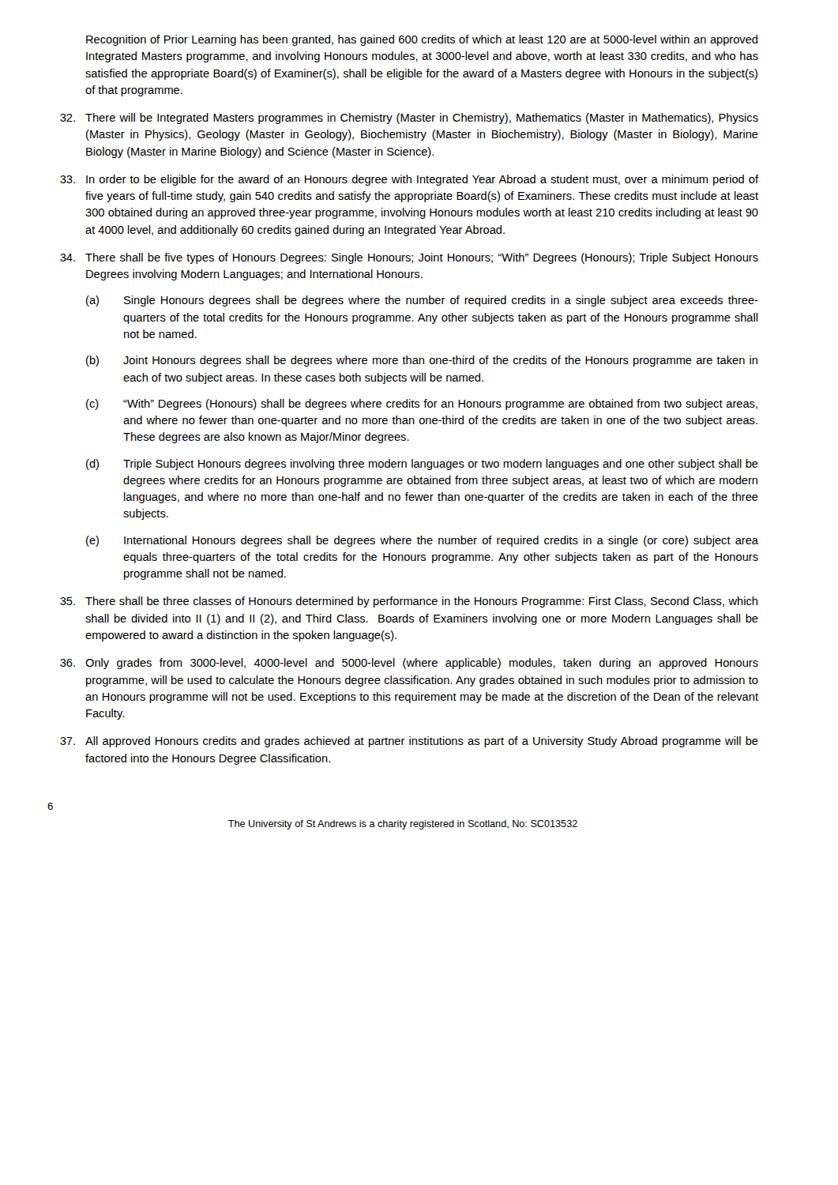Recognition of Prior Learning has been granted, has gained 600 credits of which at least 120 are at 5000-level within an approved Integrated Masters programme, and involving Honours modules, at 3000-level and above, worth at least 330 credits, and who has satisfied the appropriate Board(s) of Examiner(s), shall be eligible for the award of a Masters degree with Honours in the subject(s) of that programme.
32. There will be Integrated Masters programmes in Chemistry (Master in Chemistry), Mathematics (Master in Mathematics), Physics (Master in Physics), Geology (Master in Geology), Biochemistry (Master in Biochemistry), Biology (Master in Biology), Marine Biology (Master in Marine Biology) and Science (Master in Science).
33. In order to be eligible for the award of an Honours degree with Integrated Year Abroad a student must, over a minimum period of five years of full-time study, gain 540 credits and satisfy the appropriate Board(s) of Examiners. These credits must include at least 300 obtained during an approved three-year programme, involving Honours modules worth at least 210 credits including at least 90 at 4000 level, and additionally 60 credits gained during an Integrated Year Abroad.
34. There shall be five types of Honours Degrees: Single Honours; Joint Honours; “With” Degrees (Honours); Triple Subject Honours Degrees involving Modern Languages; and International Honours.
(a) Single Honours degrees shall be degrees where the number of required credits in a single subject area exceeds three-quarters of the total credits for the Honours programme. Any other subjects taken as part of the Honours programme shall not be named.
(b) Joint Honours degrees shall be degrees where more than one-third of the credits of the Honours programme are taken in each of two subject areas. In these cases both subjects will be named.
(c) “With” Degrees (Honours) shall be degrees where credits for an Honours programme are obtained from two subject areas, and where no fewer than one-quarter and no more than one-third of the credits are taken in one of the two subject areas. These degrees are also known as Major/Minor degrees.
(d) Triple Subject Honours degrees involving three modern languages or two modern languages and one other subject shall be degrees where credits for an Honours programme are obtained from three subject areas, at least two of which are modern languages, and where no more than one-half and no fewer than one-quarter of the credits are taken in each of the three subjects.
(e) International Honours degrees shall be degrees where the number of required credits in a single (or core) subject area equals three-quarters of the total credits for the Honours programme. Any other subjects taken as part of the Honours programme shall not be named.
35. There shall be three classes of Honours determined by performance in the Honours Programme: First Class, Second Class, which shall be divided into II (1) and II (2), and Third Class. Boards of Examiners involving one or more Modern Languages shall be empowered to award a distinction in the spoken language(s).
36. Only grades from 3000-level, 4000-level and 5000-level (where applicable) modules, taken during an approved Honours programme, will be used to calculate the Honours degree classification. Any grades obtained in such modules prior to admission to an Honours programme will not be used. Exceptions to this requirement may be made at the discretion of the Dean of the relevant Faculty.
37. All approved Honours credits and grades achieved at partner institutions as part of a University Study Abroad programme will be factored into the Honours Degree Classification.
6
The University of St Andrews is a charity registered in Scotland, No: SC013532